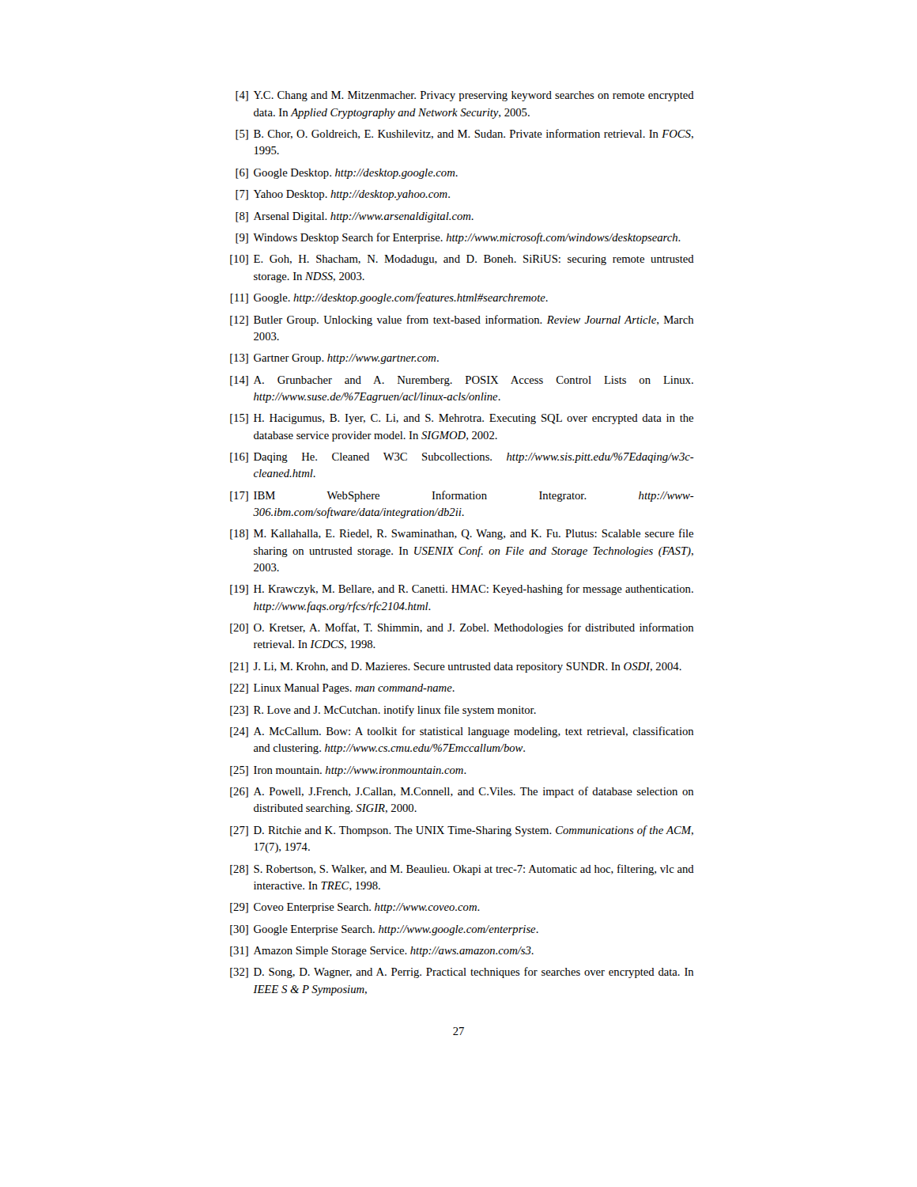[4] Y.C. Chang and M. Mitzenmacher. Privacy preserving keyword searches on remote encrypted data. In Applied Cryptography and Network Security, 2005.
[5] B. Chor, O. Goldreich, E. Kushilevitz, and M. Sudan. Private information retrieval. In FOCS, 1995.
[6] Google Desktop. http://desktop.google.com.
[7] Yahoo Desktop. http://desktop.yahoo.com.
[8] Arsenal Digital. http://www.arsenaldigital.com.
[9] Windows Desktop Search for Enterprise. http://www.microsoft.com/windows/desktopsearch.
[10] E. Goh, H. Shacham, N. Modadugu, and D. Boneh. SiRiUS: securing remote untrusted storage. In NDSS, 2003.
[11] Google. http://desktop.google.com/features.html#searchremote.
[12] Butler Group. Unlocking value from text-based information. Review Journal Article, March 2003.
[13] Gartner Group. http://www.gartner.com.
[14] A. Grunbacher and A. Nuremberg. POSIX Access Control Lists on Linux. http://www.suse.de/%7Eagruen/acl/linux-acls/online.
[15] H. Hacigumus, B. Iyer, C. Li, and S. Mehrotra. Executing SQL over encrypted data in the database service provider model. In SIGMOD, 2002.
[16] Daqing He. Cleaned W3C Subcollections. http://www.sis.pitt.edu/%7Edaqing/w3c-cleaned.html.
[17] IBM WebSphere Information Integrator. http://www-306.ibm.com/software/data/integration/db2ii.
[18] M. Kallahalla, E. Riedel, R. Swaminathan, Q. Wang, and K. Fu. Plutus: Scalable secure file sharing on untrusted storage. In USENIX Conf. on File and Storage Technologies (FAST), 2003.
[19] H. Krawczyk, M. Bellare, and R. Canetti. HMAC: Keyed-hashing for message authentication. http://www.faqs.org/rfcs/rfc2104.html.
[20] O. Kretser, A. Moffat, T. Shimmin, and J. Zobel. Methodologies for distributed information retrieval. In ICDCS, 1998.
[21] J. Li, M. Krohn, and D. Mazieres. Secure untrusted data repository SUNDR. In OSDI, 2004.
[22] Linux Manual Pages. man command-name.
[23] R. Love and J. McCutchan. inotify linux file system monitor.
[24] A. McCallum. Bow: A toolkit for statistical language modeling, text retrieval, classification and clustering. http://www.cs.cmu.edu/%7Emccallum/bow.
[25] Iron mountain. http://www.ironmountain.com.
[26] A. Powell, J.French, J.Callan, M.Connell, and C.Viles. The impact of database selection on distributed searching. SIGIR, 2000.
[27] D. Ritchie and K. Thompson. The UNIX Time-Sharing System. Communications of the ACM, 17(7), 1974.
[28] S. Robertson, S. Walker, and M. Beaulieu. Okapi at trec-7: Automatic ad hoc, filtering, vlc and interactive. In TREC, 1998.
[29] Coveo Enterprise Search. http://www.coveo.com.
[30] Google Enterprise Search. http://www.google.com/enterprise.
[31] Amazon Simple Storage Service. http://aws.amazon.com/s3.
[32] D. Song, D. Wagner, and A. Perrig. Practical techniques for searches over encrypted data. In IEEE S & P Symposium,
27